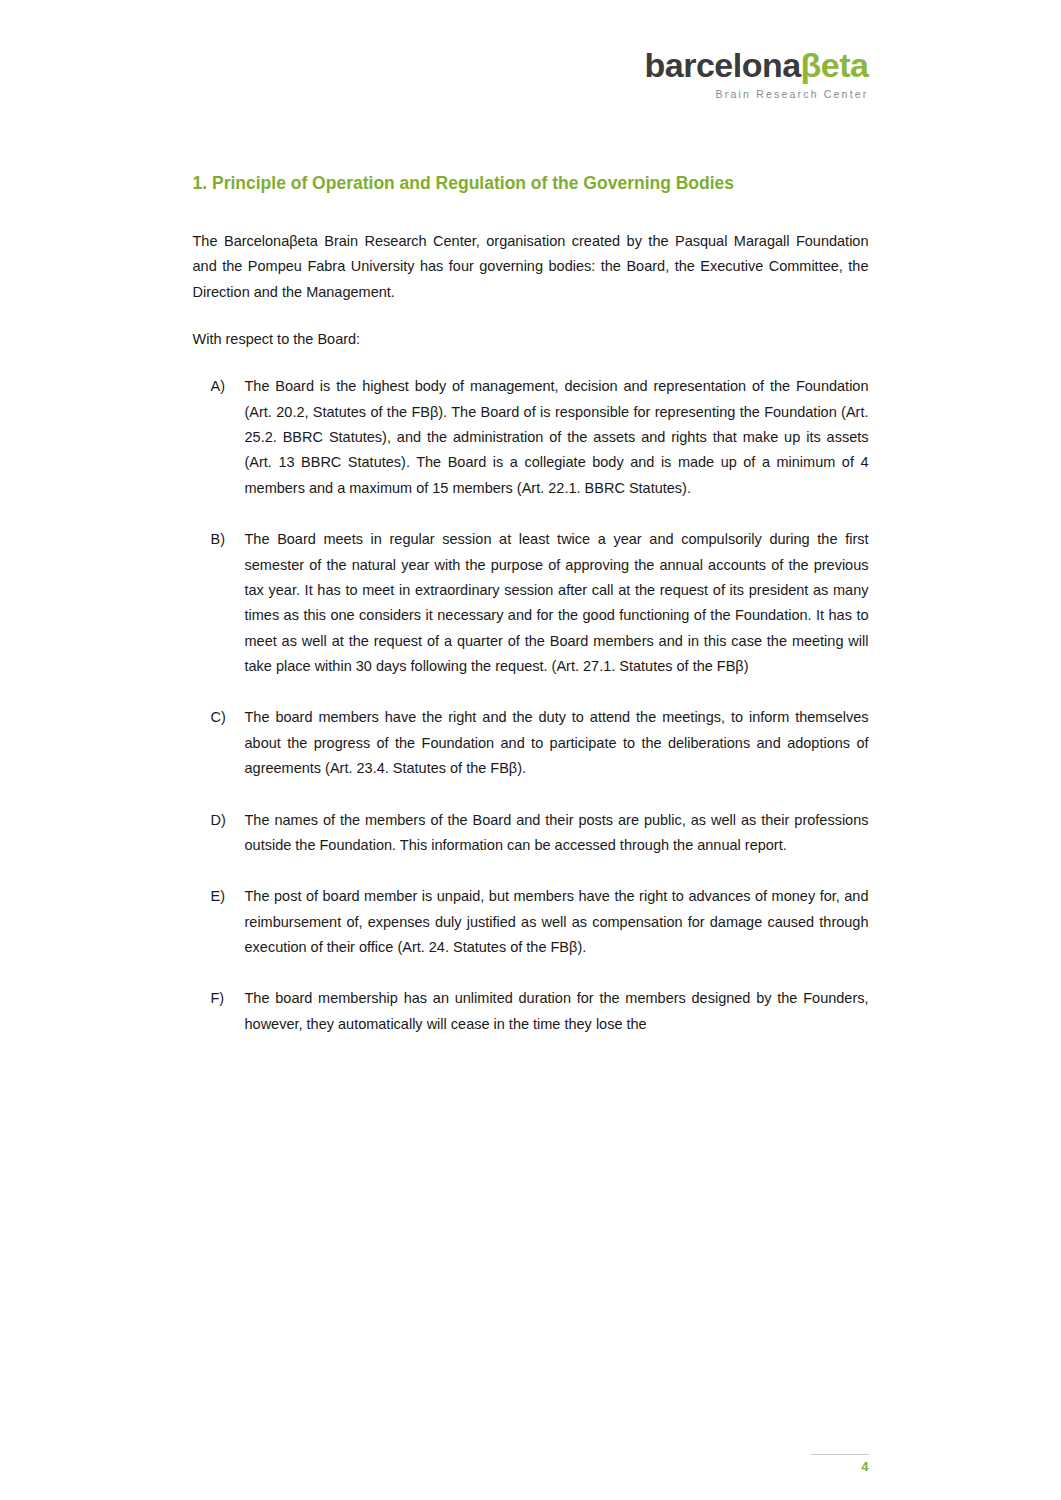barcelona βeta
Brain Research Center
1. Principle of Operation and Regulation of the Governing Bodies
The Barcelonaβeta Brain Research Center, organisation created by the Pasqual Maragall Foundation and the Pompeu Fabra University has four governing bodies: the Board, the Executive Committee, the Direction and the Management.
With respect to the Board:
The Board is the highest body of management, decision and representation of the Foundation (Art. 20.2, Statutes of the FBβ). The Board of is responsible for representing the Foundation (Art. 25.2. BBRC Statutes), and the administration of the assets and rights that make up its assets (Art. 13 BBRC Statutes). The Board is a collegiate body and is made up of a minimum of 4 members and a maximum of 15 members (Art. 22.1. BBRC Statutes).
The Board meets in regular session at least twice a year and compulsorily during the first semester of the natural year with the purpose of approving the annual accounts of the previous tax year. It has to meet in extraordinary session after call at the request of its president as many times as this one considers it necessary and for the good functioning of the Foundation. It has to meet as well at the request of a quarter of the Board members and in this case the meeting will take place within 30 days following the request. (Art. 27.1. Statutes of the FBβ)
The board members have the right and the duty to attend the meetings, to inform themselves about the progress of the Foundation and to participate to the deliberations and adoptions of agreements (Art. 23.4. Statutes of the FBβ).
The names of the members of the Board and their posts are public, as well as their professions outside the Foundation. This information can be accessed through the annual report.
The post of board member is unpaid, but members have the right to advances of money for, and reimbursement of, expenses duly justified as well as compensation for damage caused through execution of their office (Art. 24. Statutes of the FBβ).
The board membership has an unlimited duration for the members designed by the Founders, however, they automatically will cease in the time they lose the
4